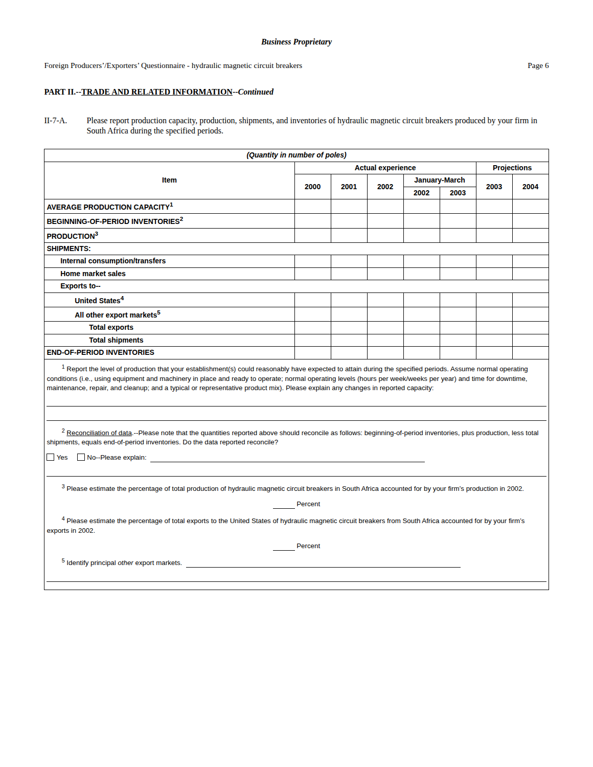Business Proprietary
Foreign Producers’/Exporters’ Questionnaire - hydraulic magnetic circuit breakers Page 6
PART II.--TRADE AND RELATED INFORMATION--Continued
II-7-A.
Please report production capacity, production, shipments, and inventories of hydraulic magnetic circuit breakers produced by your firm in South Africa during the specified periods.
| ( Quantity in number of poles) |
| Item | Actual experience | Projections |
| 2000 | 2001 | 2002 | January-March | 2003 | 2004 |
| 2002 | 2003 |
| AVERAGE PRODUCTION CAPACITY 1 | | | | | | | |
| BEGINNING-OF-PERIOD INVENTORIES 2 | | | | | | | |
| PRODUCTION 3 | | | | | | | |
| SHIPMENTS: |
| Internal consumption/transfers | | | | | | | |
| Home market sales | | | | | | | |
| Exports to-- |
| United States 4 | | | | | | | |
| All other export markets 5 | | | | | | | |
| Total exports | | | | | | | |
| Total shipments | | | | | | | |
| END-OF-PERIOD INVENTORIES | | | | | | | |
| 1 Report the level of production that your establishment(s) could reasonably have expected to attain during the specified periods. Assume normal operating conditions (i.e., using equipment and machinery in place and ready to operate; normal operating levels (hours per week/weeks per year) and time for downtime, maintenance, repair, and cleanup; and a typical or representative product mix). Please explain any changes in reported capacity: 2 Reconciliation of data .--Please note that the quantities reported above should reconcile as follows: beginning-of-period inventories, plus production, less total shipments, equals end-of-period inventories. Do the data reported reconcile? Yes No--Please explain: 3 Please estimate the percentage of total production of hydraulic magnetic circuit breakers in South Africa accounted for by your firm’s production in 2002. Percent 4 Please estimate the percentage of total exports to the United States of hydraulic magnetic circuit breakers from South Africa accounted for by your firm’s exports in 2002. Percent 5 Identify principal other export markets. |